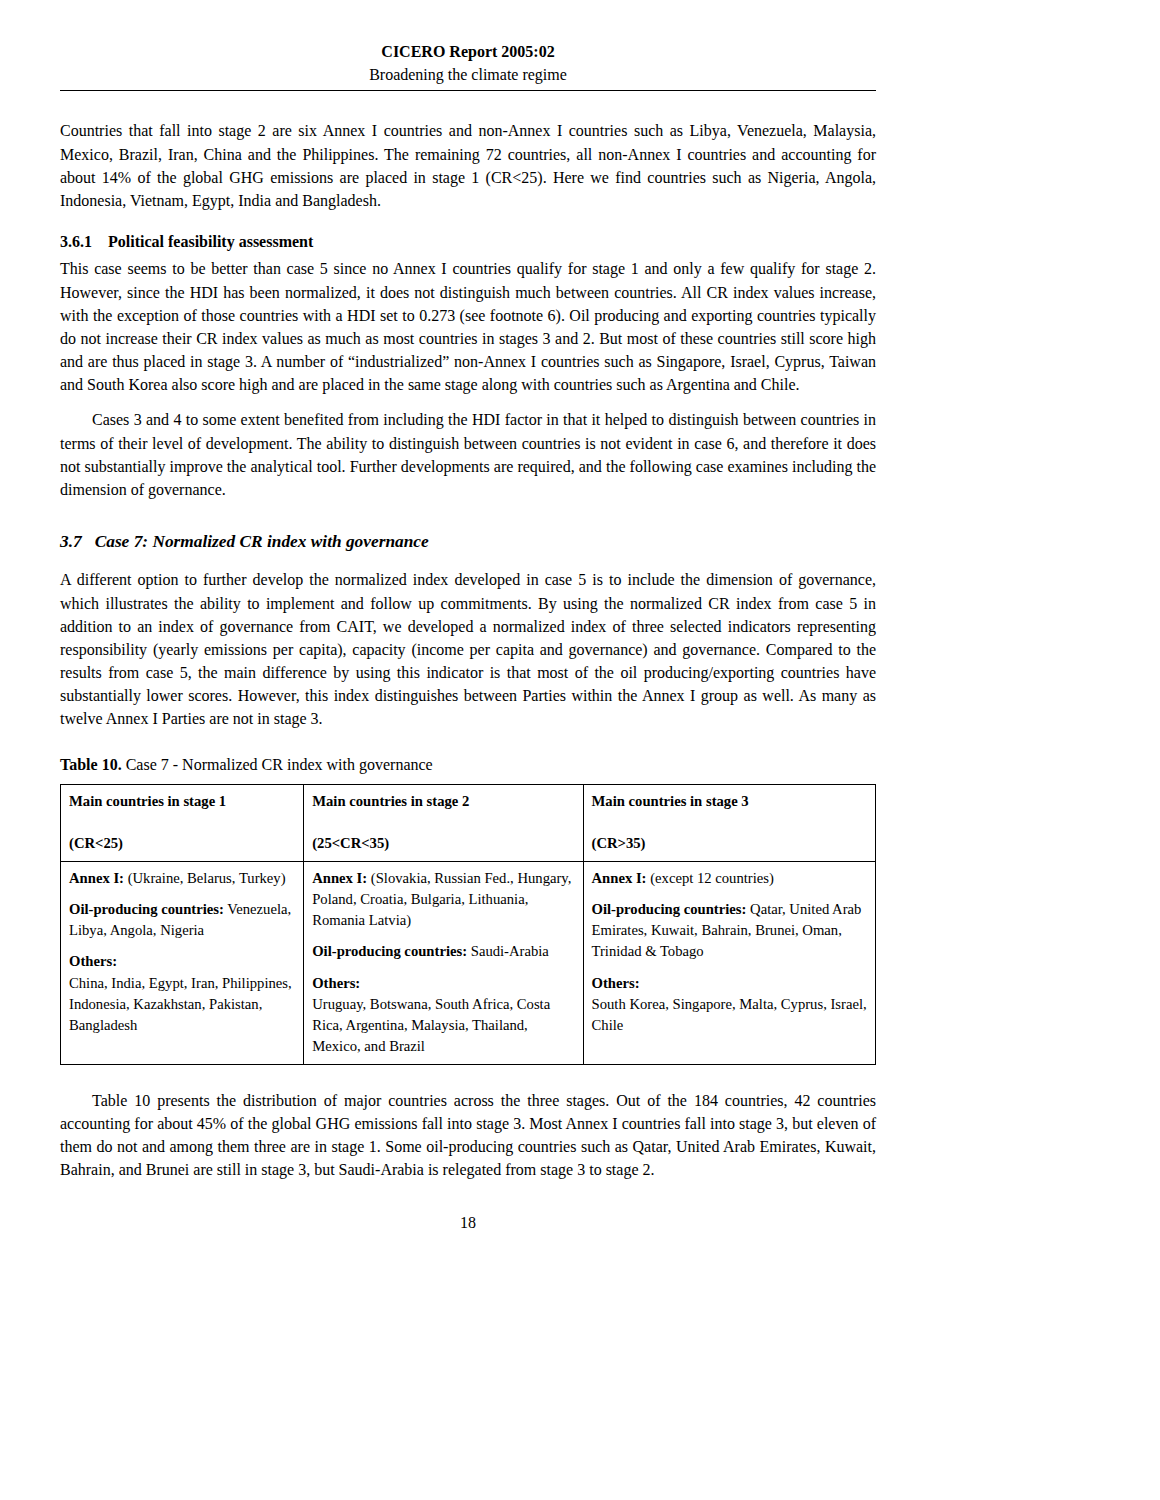CICERO Report 2005:02
Broadening the climate regime
Countries that fall into stage 2 are six Annex I countries and non-Annex I countries such as Libya, Venezuela, Malaysia, Mexico, Brazil, Iran, China and the Philippines. The remaining 72 countries, all non-Annex I countries and accounting for about 14% of the global GHG emissions are placed in stage 1 (CR<25). Here we find countries such as Nigeria, Angola, Indonesia, Vietnam, Egypt, India and Bangladesh.
3.6.1 Political feasibility assessment
This case seems to be better than case 5 since no Annex I countries qualify for stage 1 and only a few qualify for stage 2. However, since the HDI has been normalized, it does not distinguish much between countries. All CR index values increase, with the exception of those countries with a HDI set to 0.273 (see footnote 6). Oil producing and exporting countries typically do not increase their CR index values as much as most countries in stages 3 and 2. But most of these countries still score high and are thus placed in stage 3. A number of “industrialized” non-Annex I countries such as Singapore, Israel, Cyprus, Taiwan and South Korea also score high and are placed in the same stage along with countries such as Argentina and Chile.
Cases 3 and 4 to some extent benefited from including the HDI factor in that it helped to distinguish between countries in terms of their level of development. The ability to distinguish between countries is not evident in case 6, and therefore it does not substantially improve the analytical tool. Further developments are required, and the following case examines including the dimension of governance.
3.7 Case 7: Normalized CR index with governance
A different option to further develop the normalized index developed in case 5 is to include the dimension of governance, which illustrates the ability to implement and follow up commitments. By using the normalized CR index from case 5 in addition to an index of governance from CAIT, we developed a normalized index of three selected indicators representing responsibility (yearly emissions per capita), capacity (income per capita and governance) and governance. Compared to the results from case 5, the main difference by using this indicator is that most of the oil producing/exporting countries have substantially lower scores. However, this index distinguishes between Parties within the Annex I group as well. As many as twelve Annex I Parties are not in stage 3.
Table 10. Case 7 - Normalized CR index with governance
| Main countries in stage 1 (CR<25) | Main countries in stage 2 (25<CR<35) | Main countries in stage 3 (CR>35) |
| Annex I: (Ukraine, Belarus, Turkey) Oil-producing countries: Venezuela, Libya, Angola, Nigeria Others: China, India, Egypt, Iran, Philippines, Indonesia, Kazakhstan, Pakistan, Bangladesh | Annex I: (Slovakia, Russian Fed., Hungary, Poland, Croatia, Bulgaria, Lithuania, Romania Latvia) Oil-producing countries: Saudi-Arabia Others: Uruguay, Botswana, South Africa, Costa Rica, Argentina, Malaysia, Thailand, Mexico, and Brazil | Annex I: (except 12 countries) Oil-producing countries: Qatar, United Arab Emirates, Kuwait, Bahrain, Brunei, Oman, Trinidad & Tobago Others: South Korea, Singapore, Malta, Cyprus, Israel, Chile |
Table 10 presents the distribution of major countries across the three stages. Out of the 184 countries, 42 countries accounting for about 45% of the global GHG emissions fall into stage 3. Most Annex I countries fall into stage 3, but eleven of them do not and among them three are in stage 1. Some oil-producing countries such as Qatar, United Arab Emirates, Kuwait, Bahrain, and Brunei are still in stage 3, but Saudi-Arabia is relegated from stage 3 to stage 2.
18